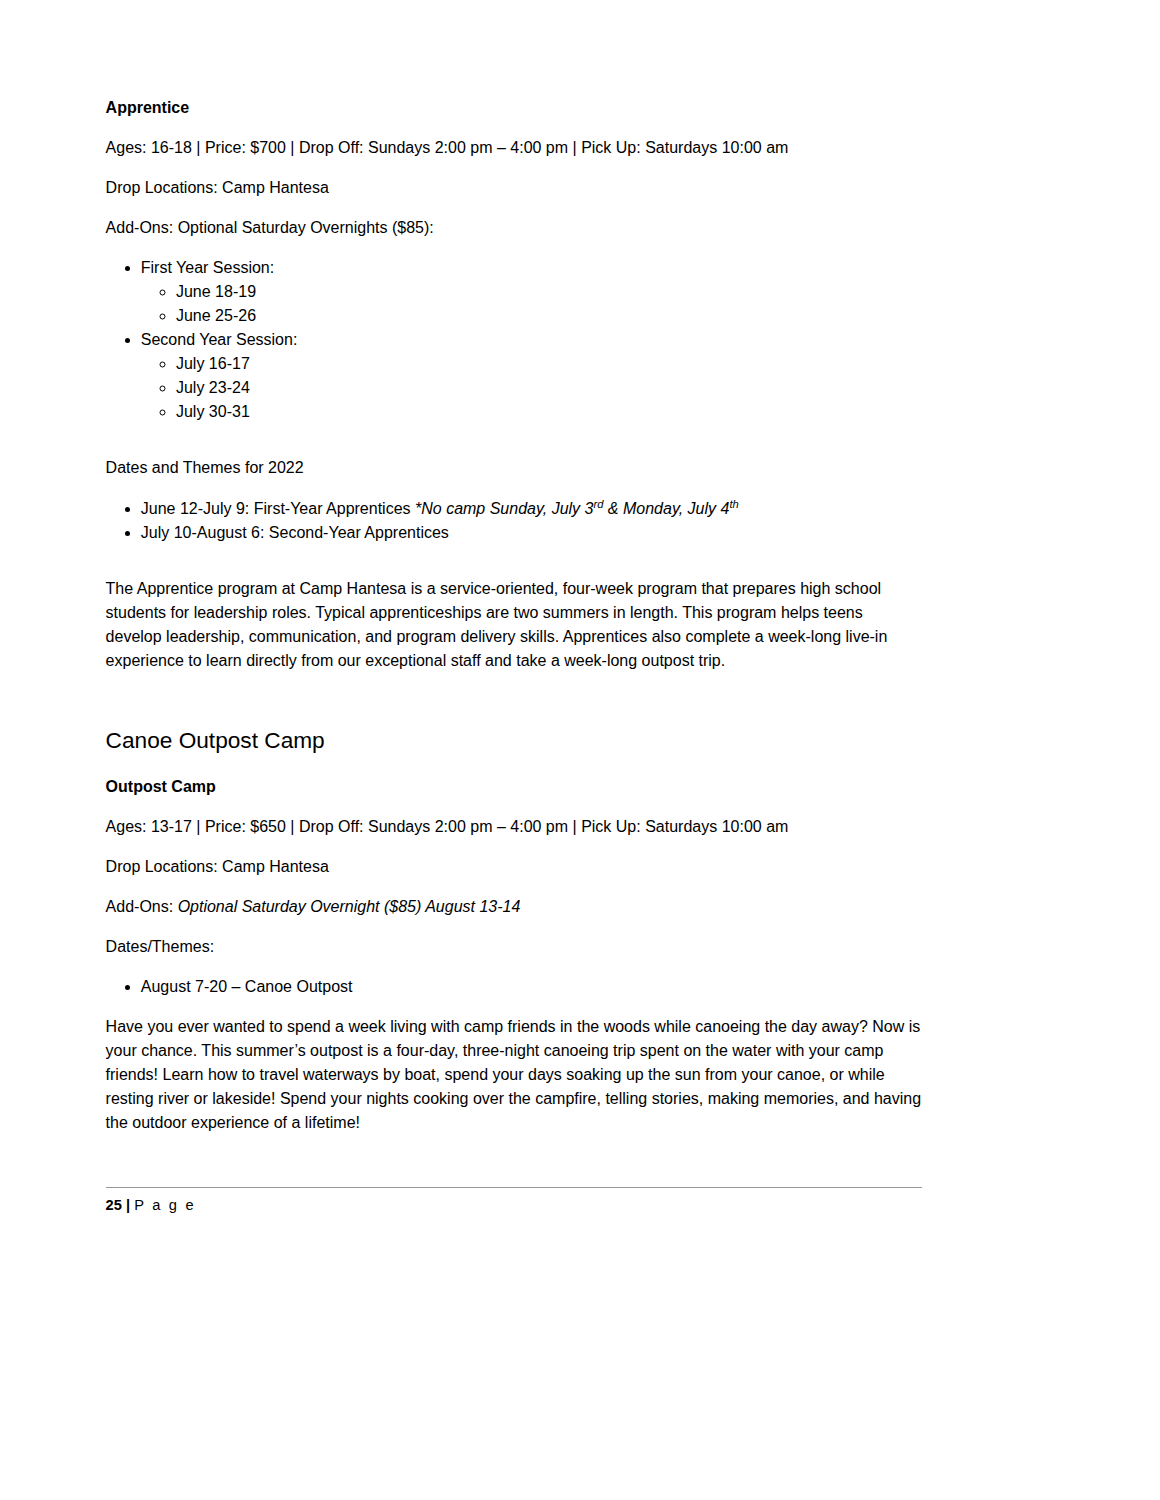Apprentice
Ages: 16-18 | Price: $700 | Drop Off: Sundays 2:00 pm – 4:00 pm | Pick Up: Saturdays 10:00 am
Drop Locations: Camp Hantesa
Add-Ons: Optional Saturday Overnights ($85):
First Year Session:
June 18-19
June 25-26
Second Year Session:
July 16-17
July 23-24
July 30-31
Dates and Themes for 2022
June 12-July 9: First-Year Apprentices *No camp Sunday, July 3rd & Monday, July 4th
July 10-August 6: Second-Year Apprentices
The Apprentice program at Camp Hantesa is a service-oriented, four-week program that prepares high school students for leadership roles. Typical apprenticeships are two summers in length. This program helps teens develop leadership, communication, and program delivery skills. Apprentices also complete a week-long live-in experience to learn directly from our exceptional staff and take a week-long outpost trip.
Canoe Outpost Camp
Outpost Camp
Ages: 13-17 | Price: $650 | Drop Off: Sundays 2:00 pm – 4:00 pm | Pick Up: Saturdays 10:00 am
Drop Locations: Camp Hantesa
Add-Ons: Optional Saturday Overnight ($85) August 13-14
Dates/Themes:
August 7-20 – Canoe Outpost
Have you ever wanted to spend a week living with camp friends in the woods while canoeing the day away? Now is your chance. This summer’s outpost is a four-day, three-night canoeing trip spent on the water with your camp friends! Learn how to travel waterways by boat, spend your days soaking up the sun from your canoe, or while resting river or lakeside! Spend your nights cooking over the campfire, telling stories, making memories, and having the outdoor experience of a lifetime!
25 | P a g e